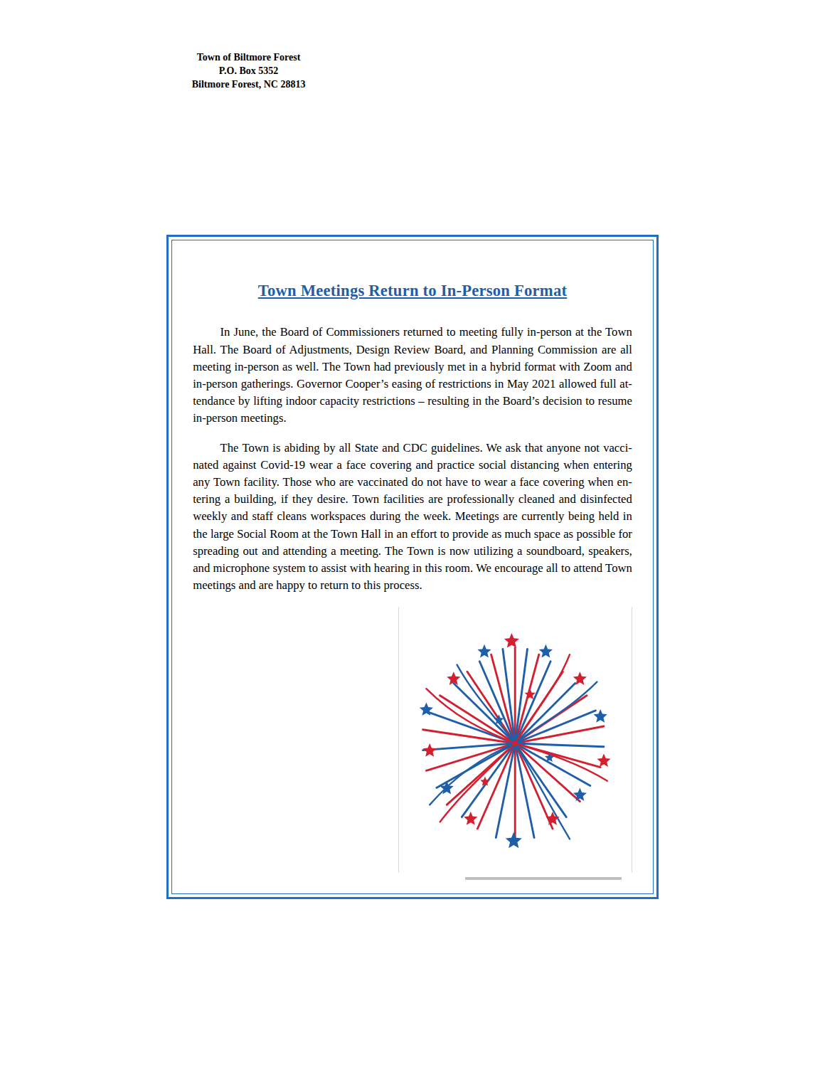Town of Biltmore Forest
P.O. Box 5352
Biltmore Forest, NC 28813
Town Meetings Return to In-Person Format
In June, the Board of Commissioners returned to meeting fully in-person at the Town Hall. The Board of Adjustments, Design Review Board, and Planning Commission are all meeting in-person as well. The Town had previously met in a hybrid format with Zoom and in-person gatherings. Governor Cooper’s easing of restrictions in May 2021 allowed full attendance by lifting indoor capacity restrictions – resulting in the Board’s decision to resume in-person meetings.
The Town is abiding by all State and CDC guidelines. We ask that anyone not vaccinated against Covid-19 wear a face covering and practice social distancing when entering any Town facility. Those who are vaccinated do not have to wear a face covering when entering a building, if they desire. Town facilities are professionally cleaned and disinfected weekly and staff cleans workspaces during the week. Meetings are currently being held in the large Social Room at the Town Hall in an effort to provide as much space as possible for spreading out and attending a meeting. The Town is now utilizing a soundboard, speakers, and microphone system to assist with hearing in this room. We encourage all to attend Town meetings and are happy to return to this process.